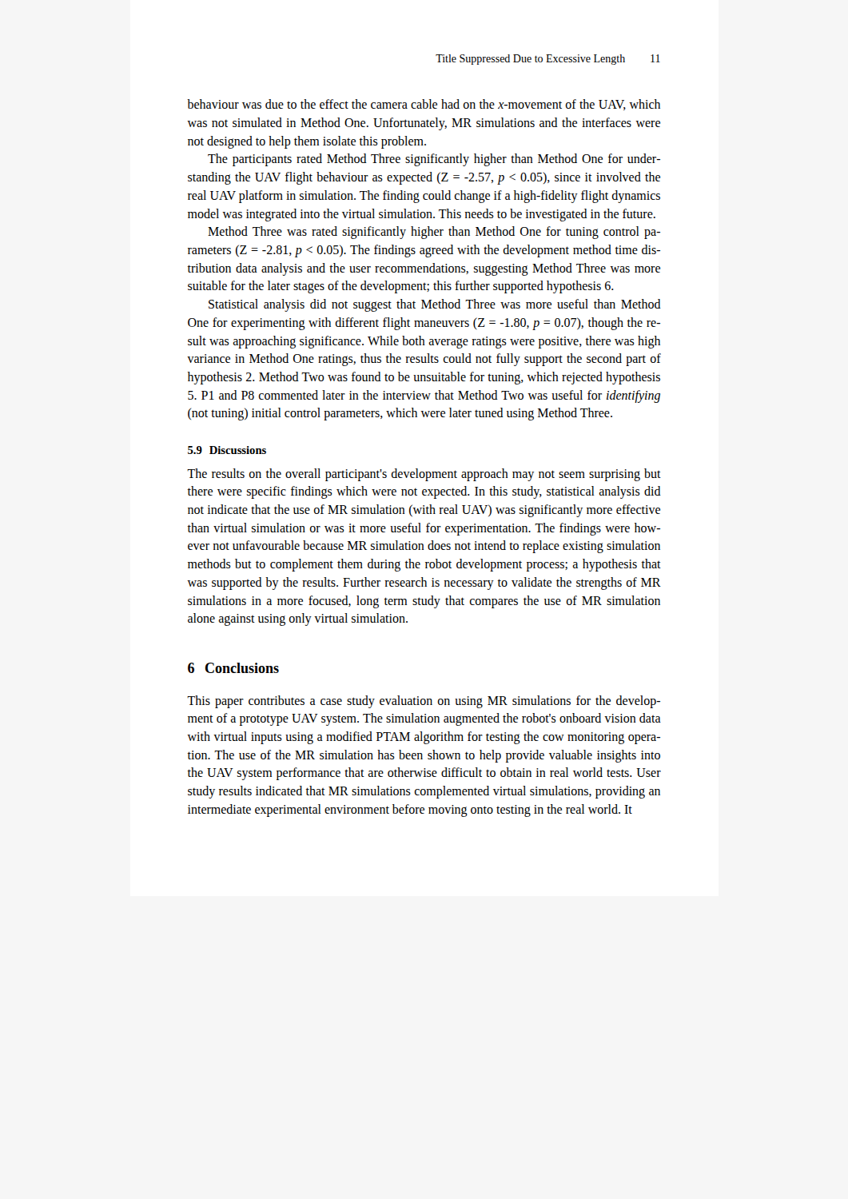Title Suppressed Due to Excessive Length 11
behaviour was due to the effect the camera cable had on the x-movement of the UAV, which was not simulated in Method One. Unfortunately, MR simulations and the interfaces were not designed to help them isolate this problem.
The participants rated Method Three significantly higher than Method One for understanding the UAV flight behaviour as expected (Z = -2.57, p < 0.05), since it involved the real UAV platform in simulation. The finding could change if a high-fidelity flight dynamics model was integrated into the virtual simulation. This needs to be investigated in the future.
Method Three was rated significantly higher than Method One for tuning control parameters (Z = -2.81, p < 0.05). The findings agreed with the development method time distribution data analysis and the user recommendations, suggesting Method Three was more suitable for the later stages of the development; this further supported hypothesis 6.
Statistical analysis did not suggest that Method Three was more useful than Method One for experimenting with different flight maneuvers (Z = -1.80, p = 0.07), though the result was approaching significance. While both average ratings were positive, there was high variance in Method One ratings, thus the results could not fully support the second part of hypothesis 2. Method Two was found to be unsuitable for tuning, which rejected hypothesis 5. P1 and P8 commented later in the interview that Method Two was useful for identifying (not tuning) initial control parameters, which were later tuned using Method Three.
5.9 Discussions
The results on the overall participant's development approach may not seem surprising but there were specific findings which were not expected. In this study, statistical analysis did not indicate that the use of MR simulation (with real UAV) was significantly more effective than virtual simulation or was it more useful for experimentation. The findings were however not unfavourable because MR simulation does not intend to replace existing simulation methods but to complement them during the robot development process; a hypothesis that was supported by the results. Further research is necessary to validate the strengths of MR simulations in a more focused, long term study that compares the use of MR simulation alone against using only virtual simulation.
6 Conclusions
This paper contributes a case study evaluation on using MR simulations for the development of a prototype UAV system. The simulation augmented the robot's onboard vision data with virtual inputs using a modified PTAM algorithm for testing the cow monitoring operation. The use of the MR simulation has been shown to help provide valuable insights into the UAV system performance that are otherwise difficult to obtain in real world tests. User study results indicated that MR simulations complemented virtual simulations, providing an intermediate experimental environment before moving onto testing in the real world. It